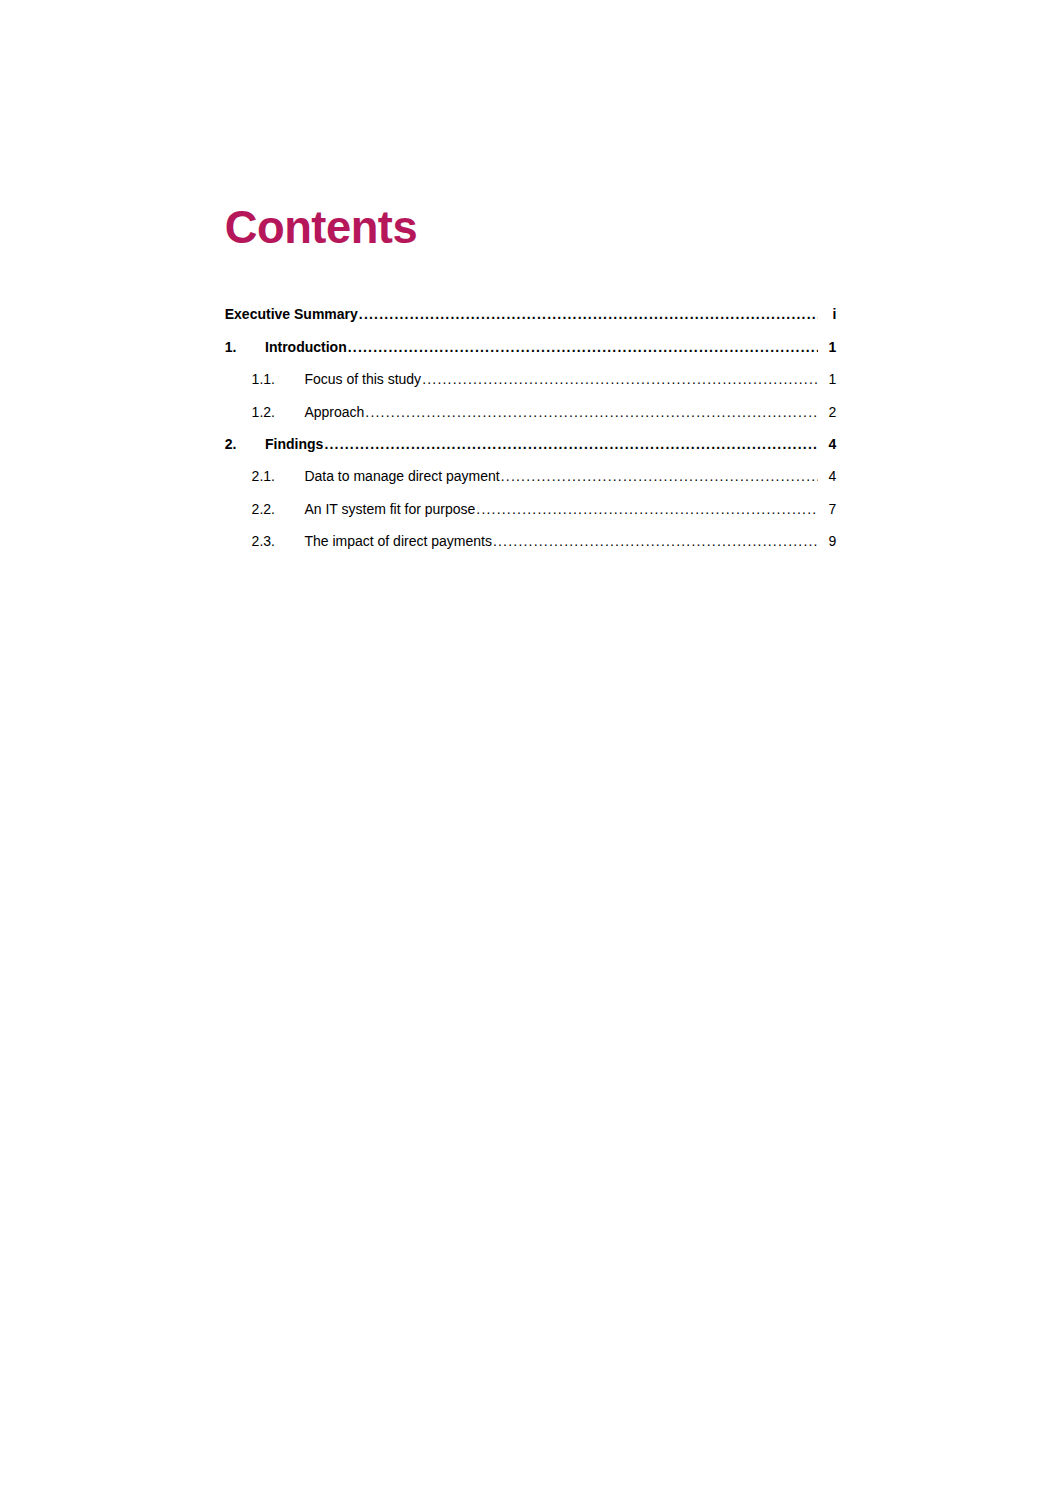Contents
Executive Summary ................................................................................................................. i
1. Introduction ..................................................................................................................... 1
1.1. Focus of this study ........................................................................................................... 1
1.2. Approach ......................................................................................................................... 2
2. Findings ......................................................................................................................... 4
2.1. Data to manage direct payment ....................................................................................... 4
2.2. An IT system fit for purpose ............................................................................................. 7
2.3. The impact of direct payments ......................................................................................... 9